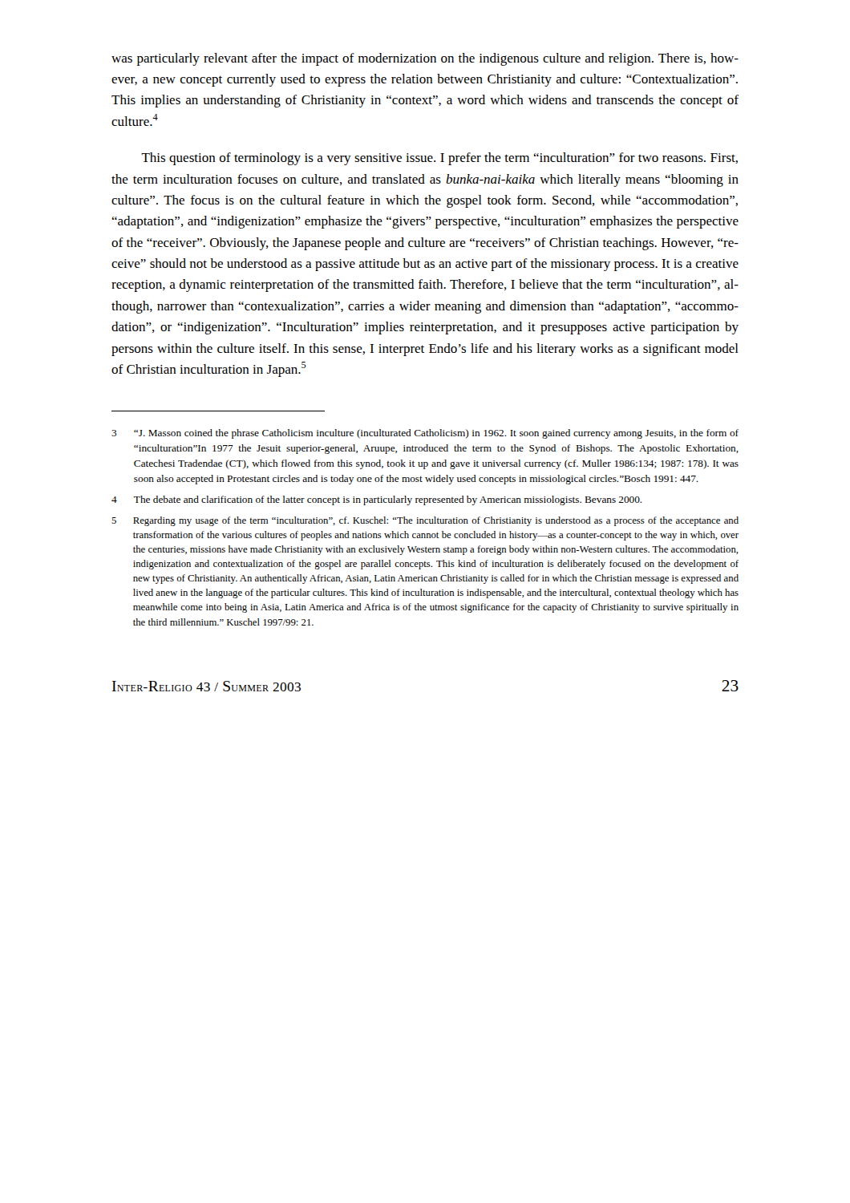was particularly relevant after the impact of modernization on the indigenous culture and religion. There is, however, a new concept currently used to express the relation between Christianity and culture: “Contextualization”. This implies an understanding of Christianity in “context”, a word which widens and transcends the concept of culture.4
This question of terminology is a very sensitive issue. I prefer the term “inculturation” for two reasons. First, the term inculturation focuses on culture, and translated as bunka-nai-kaika which literally means “blooming in culture”. The focus is on the cultural feature in which the gospel took form. Second, while “accommodation”, “adaptation”, and “indigenization” emphasize the “givers” perspective, “inculturation” emphasizes the perspective of the “receiver”. Obviously, the Japanese people and culture are “receivers” of Christian teachings. However, “receive” should not be understood as a passive attitude but as an active part of the missionary process. It is a creative reception, a dynamic reinterpretation of the transmitted faith. Therefore, I believe that the term “inculturation”, although, narrower than “contexualization”, carries a wider meaning and dimension than “adaptation”, “accommodation”, or “indigenization”. “Inculturation” implies reinterpretation, and it presupposes active participation by persons within the culture itself. In this sense, I interpret Endo’s life and his literary works as a significant model of Christian inculturation in Japan.5
3“J. Masson coined the phrase Catholicism inculture (inculturated Catholicism) in 1962. It soon gained currency among Jesuits, in the form of “inculturation”In 1977 the Jesuit superior-general, Aruupe, introduced the term to the Synod of Bishops. The Apostolic Exhortation, Catechesi Tradendae (CT), which flowed from this synod, took it up and gave it universal currency (cf. Muller 1986:134; 1987: 178). It was soon also accepted in Protestant circles and is today one of the most widely used concepts in missiological circles.”Bosch 1991: 447.
4 The debate and clarification of the latter concept is in particularly represented by American missiologists. Bevans 2000.
5 Regarding my usage of the term “inculturation”, cf. Kuschel: “The inculturation of Christianity is understood as a process of the acceptance and transformation of the various cultures of peoples and nations which cannot be concluded in history—as a counter-concept to the way in which, over the centuries, missions have made Christianity with an exclusively Western stamp a foreign body within non-Western cultures. The accommodation, indigenization and contextualization of the gospel are parallel concepts. This kind of inculturation is deliberately focused on the development of new types of Christianity. An authentically African, Asian, Latin American Christianity is called for in which the Christian message is expressed and lived anew in the language of the particular cultures. This kind of inculturation is indispensable, and the intercultural, contextual theology which has meanwhile come into being in Asia, Latin America and Africa is of the utmost significance for the capacity of Christianity to survive spiritually in the third millennium.” Kuschel 1997/99: 21.
Inter-Religio 43 / Summer 2003
23